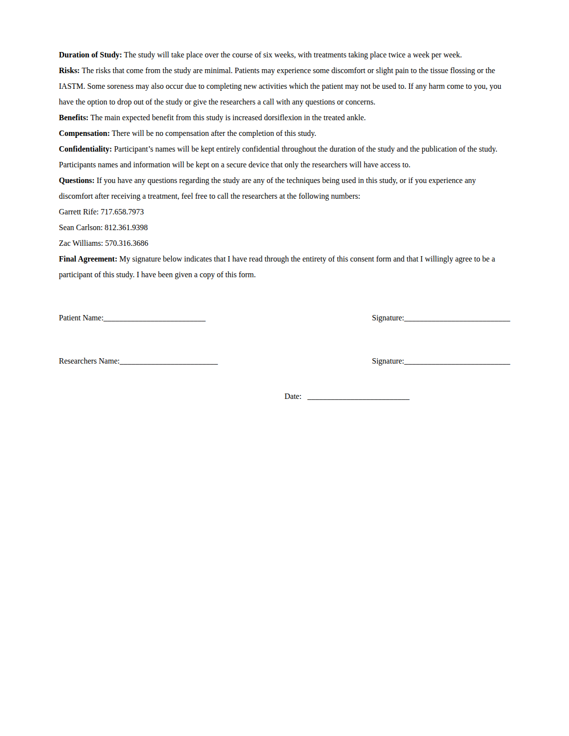Duration of Study: The study will take place over the course of six weeks, with treatments taking place twice a week per week.
Risks: The risks that come from the study are minimal. Patients may experience some discomfort or slight pain to the tissue flossing or the IASTM. Some soreness may also occur due to completing new activities which the patient may not be used to. If any harm come to you, you have the option to drop out of the study or give the researchers a call with any questions or concerns.
Benefits: The main expected benefit from this study is increased dorsiflexion in the treated ankle.
Compensation: There will be no compensation after the completion of this study.
Confidentiality: Participant’s names will be kept entirely confidential throughout the duration of the study and the publication of the study. Participants names and information will be kept on a secure device that only the researchers will have access to.
Questions: If you have any questions regarding the study are any of the techniques being used in this study, or if you experience any discomfort after receiving a treatment, feel free to call the researchers at the following numbers:
Garrett Rife: 717.658.7973
Sean Carlson: 812.361.9398
Zac Williams: 570.316.3686
Final Agreement: My signature below indicates that I have read through the entirety of this consent form and that I willingly agree to be a participant of this study. I have been given a copy of this form.
Patient Name:__________________________ Signature:___________________________
Researchers Name:_________________________ Signature:___________________________
Date: __________________________